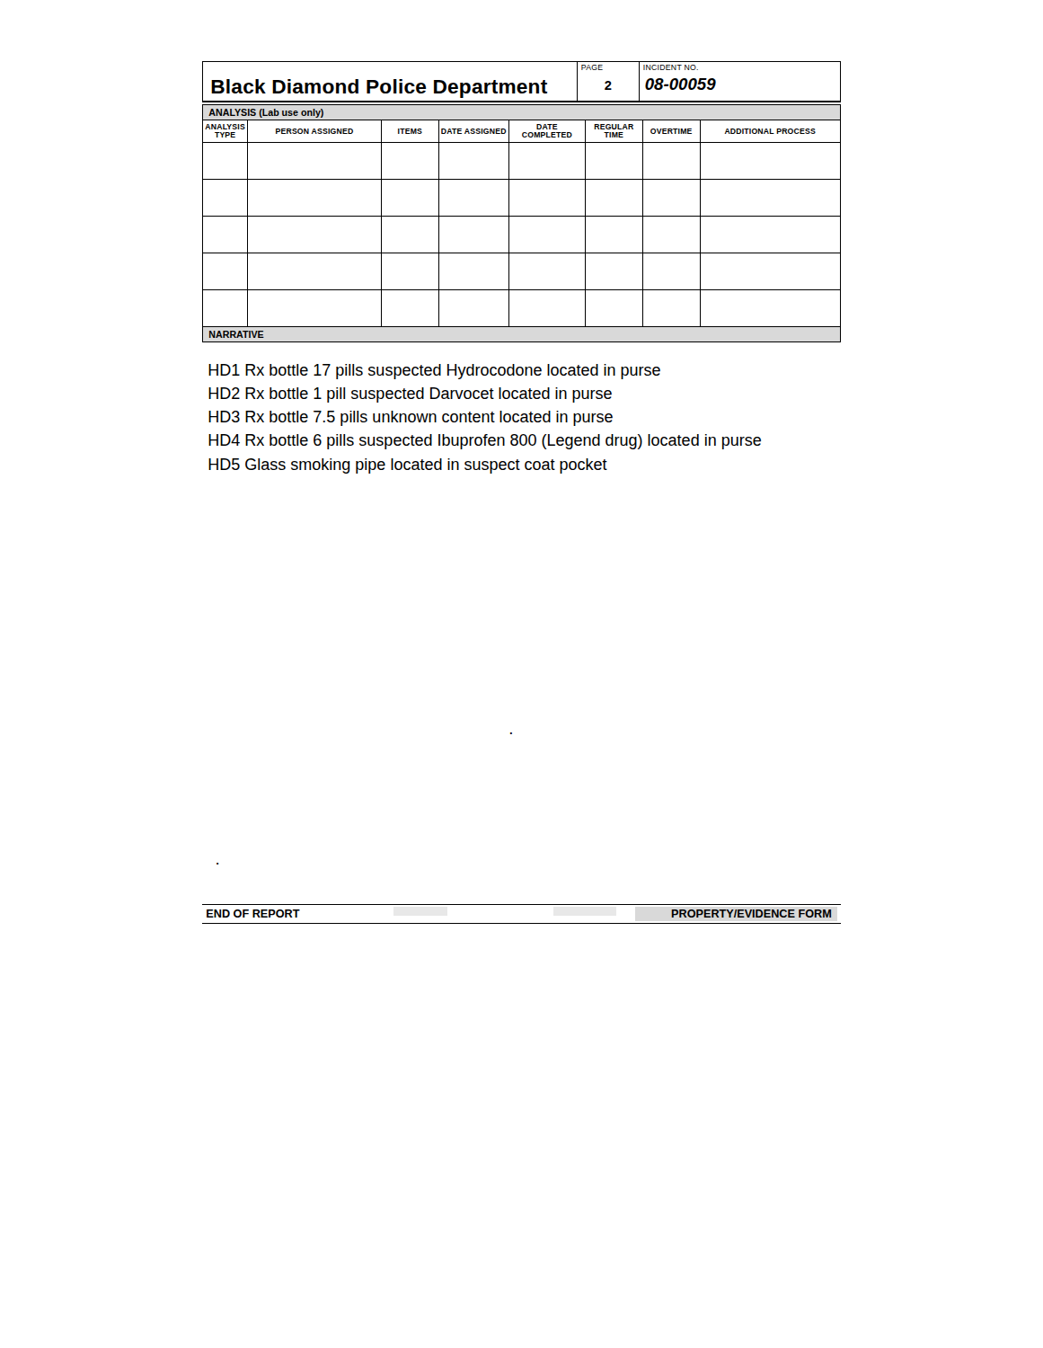| Black Diamond Police Department | PAGE 2 | INCIDENT NO. 08-00059 |
ANALYSIS (Lab use only)
| ANALYSIS TYPE | PERSON ASSIGNED | ITEMS | DATE ASSIGNED | DATE COMPLETED | REGULAR TIME | OVERTIME | ADDITIONAL PROCESS |
| --- | --- | --- | --- | --- | --- | --- | --- |
NARRATIVE
HD1 Rx bottle 17 pills suspected Hydrocodone located in purse
HD2 Rx bottle 1 pill suspected Darvocet located in purse
HD3 Rx bottle 7.5 pills unknown content located in purse
HD4 Rx bottle 6 pills suspected Ibuprofen 800 (Legend drug) located in purse
HD5 Glass smoking pipe located in suspect coat pocket
. .
END OF REPORT PROPERTY/EVIDENCE FORM